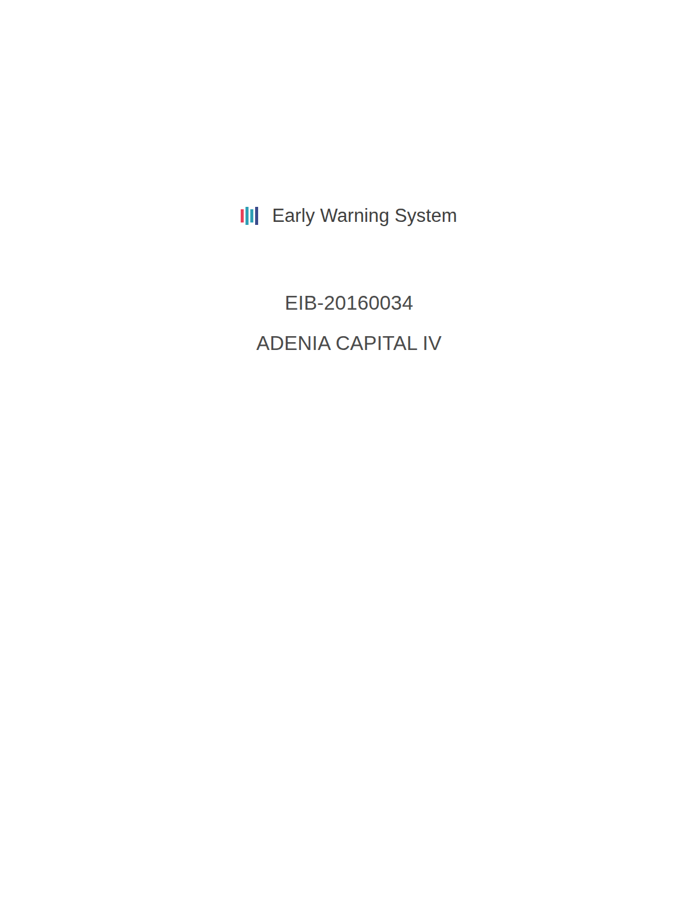Early Warning System
EIB-20160034
ADENIA CAPITAL IV